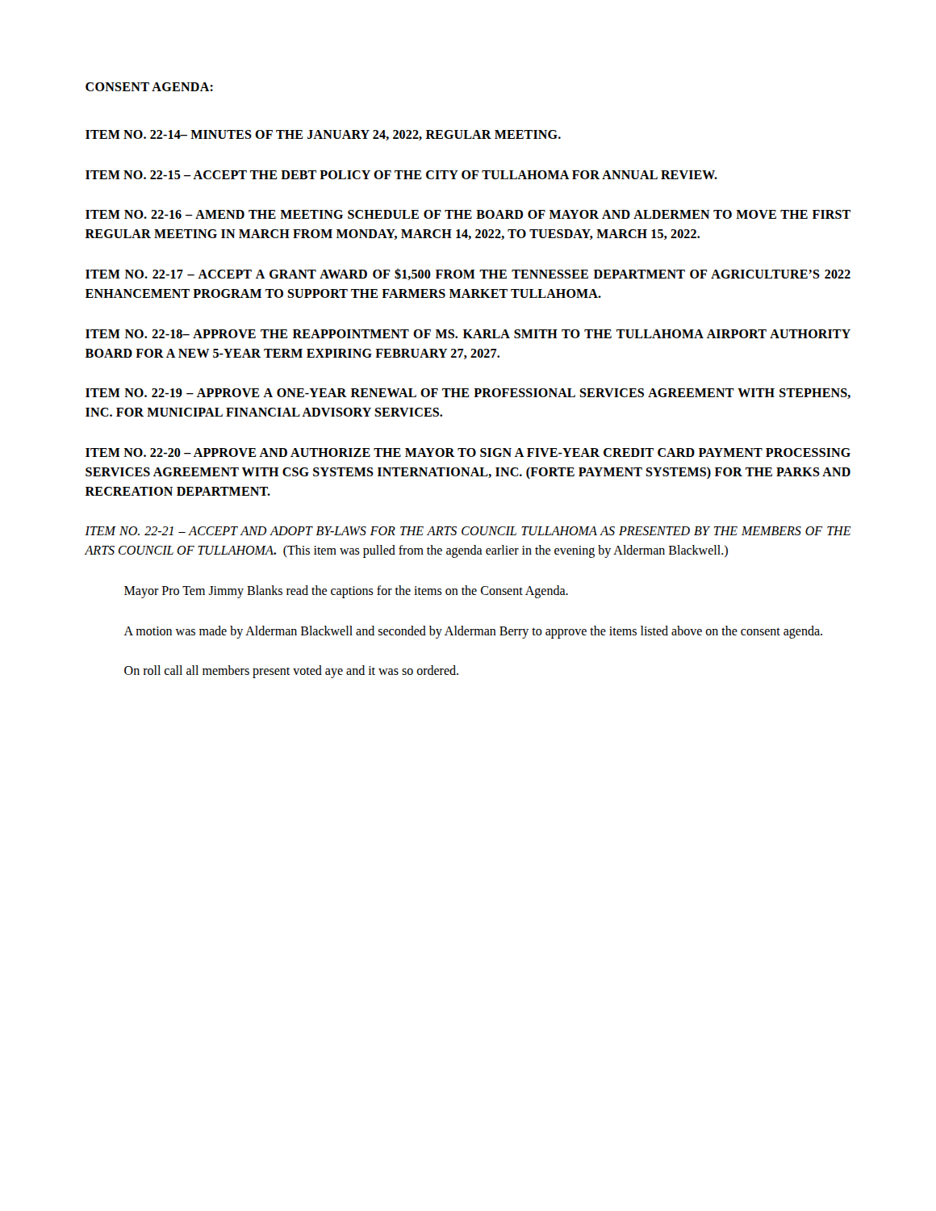CONSENT AGENDA:
ITEM NO. 22-14– MINUTES OF THE JANUARY 24, 2022, REGULAR MEETING.
ITEM NO. 22-15 – ACCEPT THE DEBT POLICY OF THE CITY OF TULLAHOMA FOR ANNUAL REVIEW.
ITEM NO. 22-16 – AMEND THE MEETING SCHEDULE OF THE BOARD OF MAYOR AND ALDERMEN TO MOVE THE FIRST REGULAR MEETING IN MARCH FROM MONDAY, MARCH 14, 2022, TO TUESDAY, MARCH 15, 2022.
ITEM NO. 22-17 – ACCEPT A GRANT AWARD OF $1,500 FROM THE TENNESSEE DEPARTMENT OF AGRICULTURE’S 2022 ENHANCEMENT PROGRAM TO SUPPORT THE FARMERS MARKET TULLAHOMA.
ITEM NO. 22-18– APPROVE THE REAPPOINTMENT OF MS. KARLA SMITH TO THE TULLAHOMA AIRPORT AUTHORITY BOARD FOR A NEW 5-YEAR TERM EXPIRING FEBRUARY 27, 2027.
ITEM NO. 22-19 – APPROVE A ONE-YEAR RENEWAL OF THE PROFESSIONAL SERVICES AGREEMENT WITH STEPHENS, INC. FOR MUNICIPAL FINANCIAL ADVISORY SERVICES.
ITEM NO. 22-20 – APPROVE AND AUTHORIZE THE MAYOR TO SIGN A FIVE-YEAR CREDIT CARD PAYMENT PROCESSING SERVICES AGREEMENT WITH CSG SYSTEMS INTERNATIONAL, INC. (FORTE PAYMENT SYSTEMS) FOR THE PARKS AND RECREATION DEPARTMENT.
ITEM NO. 22-21 – ACCEPT AND ADOPT BY-LAWS FOR THE ARTS COUNCIL TULLAHOMA AS PRESENTED BY THE MEMBERS OF THE ARTS COUNCIL OF TULLAHOMA. (This item was pulled from the agenda earlier in the evening by Alderman Blackwell.)
Mayor Pro Tem Jimmy Blanks read the captions for the items on the Consent Agenda.
A motion was made by Alderman Blackwell and seconded by Alderman Berry to approve the items listed above on the consent agenda.
On roll call all members present voted aye and it was so ordered.